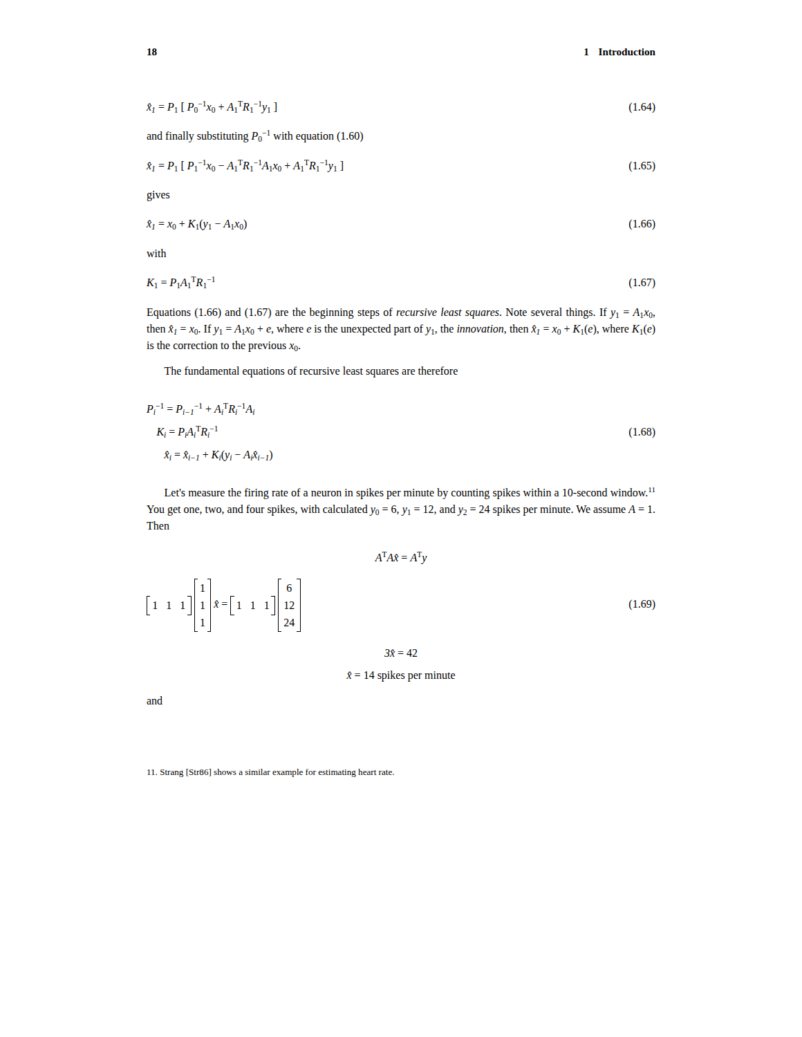18 1 Introduction
x̂1 = P1 [ P0−1x0 + A1TR1−1y1 ]
(1.64)
and finally substituting P0−1 with equation (1.60)
x̂1 = P1 [ P1−1x0 − A1TR1−1A1x0 + A1TR1−1y1 ]
(1.65)
gives
x̂1 = x0 + K1(y1 − A1x0)
(1.66)
with
K1 = P1A1TR1−1
(1.67)
Equations (1.66) and (1.67) are the beginning steps of recursive least squares. Note several things. If y1 = A1x0, then x̂1 = x0. If y1 = A1x0 + e, where e is the unexpected part of y1, the innovation, then x̂1 = x0 + K1(e), where K1(e) is the correction to the previous x0.
The fundamental equations of recursive least squares are therefore
Pi−1 = Pi−1−1 + AiTRi−1Ai
Ki = PiAiTRi−1
x̂i = x̂i−1 + Ki(yi − Aix̂i−1)
(1.68)
Let's measure the firing rate of a neuron in spikes per minute by counting spikes within a 10-second window.11 You get one, two, and four spikes, with calculated y0 = 6, y1 = 12, and y2 = 24 spikes per minute. We assume A = 1. Then
ATAx̂ = ATy
111 111 x̂ = 111 61224
(1.69)
3x̂ = 42
x̂ = 14 spikes per minute
and
11. Strang [Str86] shows a similar example for estimating heart rate.